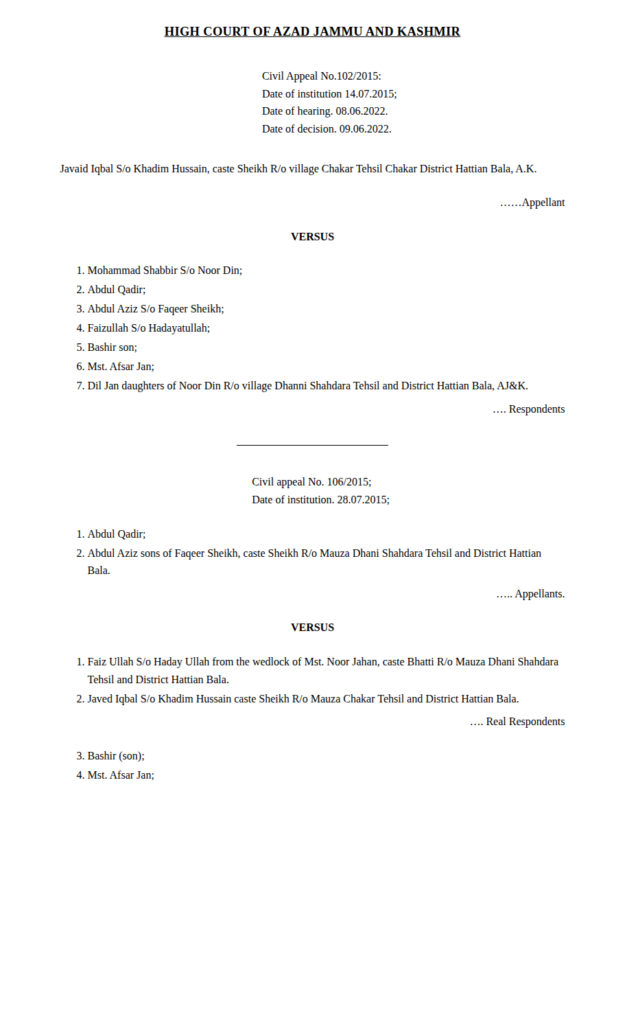HIGH COURT OF AZAD JAMMU AND KASHMIR
Civil Appeal No.102/2015:
Date of institution 14.07.2015;
Date of hearing. 08.06.2022.
Date of decision. 09.06.2022.
Javaid Iqbal S/o Khadim Hussain, caste Sheikh R/o village Chakar Tehsil Chakar District Hattian Bala, A.K.
……Appellant
VERSUS
Mohammad Shabbir S/o Noor Din;
Abdul Qadir;
Abdul Aziz S/o Faqeer Sheikh;
Faizullah S/o Hadayatullah;
Bashir son;
Mst. Afsar Jan;
Dil Jan daughters of Noor Din R/o village Dhanni Shahdara Tehsil and District Hattian Bala, AJ&K.
…. Respondents
Civil appeal No. 106/2015;
Date of institution. 28.07.2015;
Abdul Qadir;
Abdul Aziz sons of Faqeer Sheikh, caste Sheikh R/o Mauza Dhani Shahdara Tehsil and District Hattian Bala.
….. Appellants.
VERSUS
Faiz Ullah S/o Haday Ullah from the wedlock of Mst. Noor Jahan, caste Bhatti R/o Mauza Dhani Shahdara Tehsil and District Hattian Bala.
Javed Iqbal S/o Khadim Hussain caste Sheikh R/o Mauza Chakar Tehsil and District Hattian Bala.
…. Real Respondents
Bashir (son);
Mst. Afsar Jan;